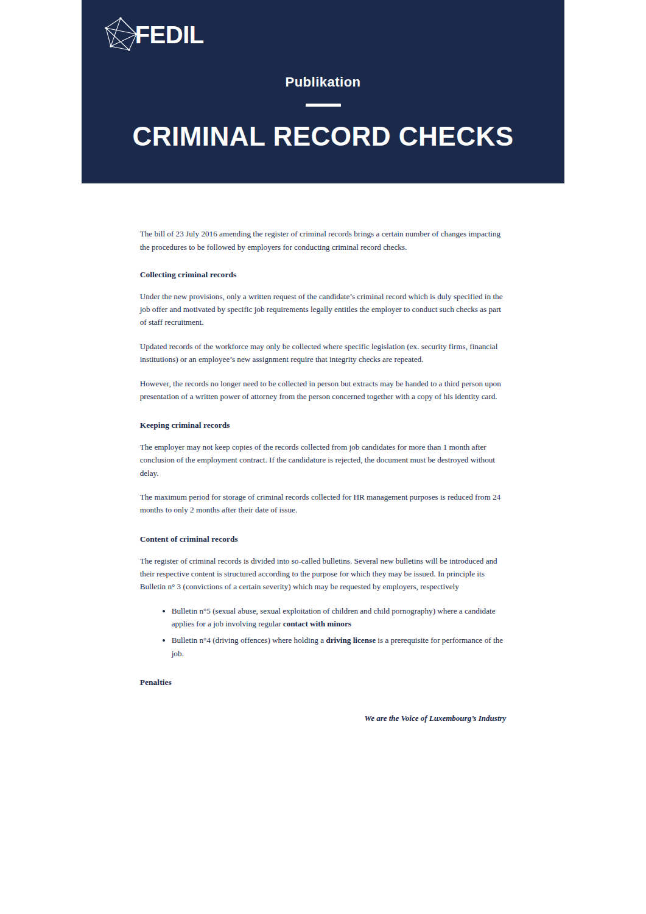FEDIL
Publikation
CRIMINAL RECORD CHECKS
The bill of 23 July 2016 amending the register of criminal records brings a certain number of changes impacting the procedures to be followed by employers for conducting criminal record checks.
Collecting criminal records
Under the new provisions, only a written request of the candidate’s criminal record which is duly specified in the job offer and motivated by specific job requirements legally entitles the employer to conduct such checks as part of staff recruitment.
Updated records of the workforce may only be collected where specific legislation (ex. security firms, financial institutions) or an employee’s new assignment require that integrity checks are repeated.
However, the records no longer need to be collected in person but extracts may be handed to a third person upon presentation of a written power of attorney from the person concerned together with a copy of his identity card.
Keeping criminal records
The employer may not keep copies of the records collected from job candidates for more than 1 month after conclusion of the employment contract. If the candidature is rejected, the document must be destroyed without delay.
The maximum period for storage of criminal records collected for HR management purposes is reduced from 24 months to only 2 months after their date of issue.
Content of criminal records
The register of criminal records is divided into so-called bulletins. Several new bulletins will be introduced and their respective content is structured according to the purpose for which they may be issued. In principle its Bulletin n° 3 (convictions of a certain severity) which may be requested by employers, respectively
Bulletin n°5 (sexual abuse, sexual exploitation of children and child pornography) where a candidate applies for a job involving regular contact with minors
Bulletin n°4 (driving offences) where holding a driving license is a prerequisite for performance of the job.
Penalties
We are the Voice of Luxembourg’s Industry